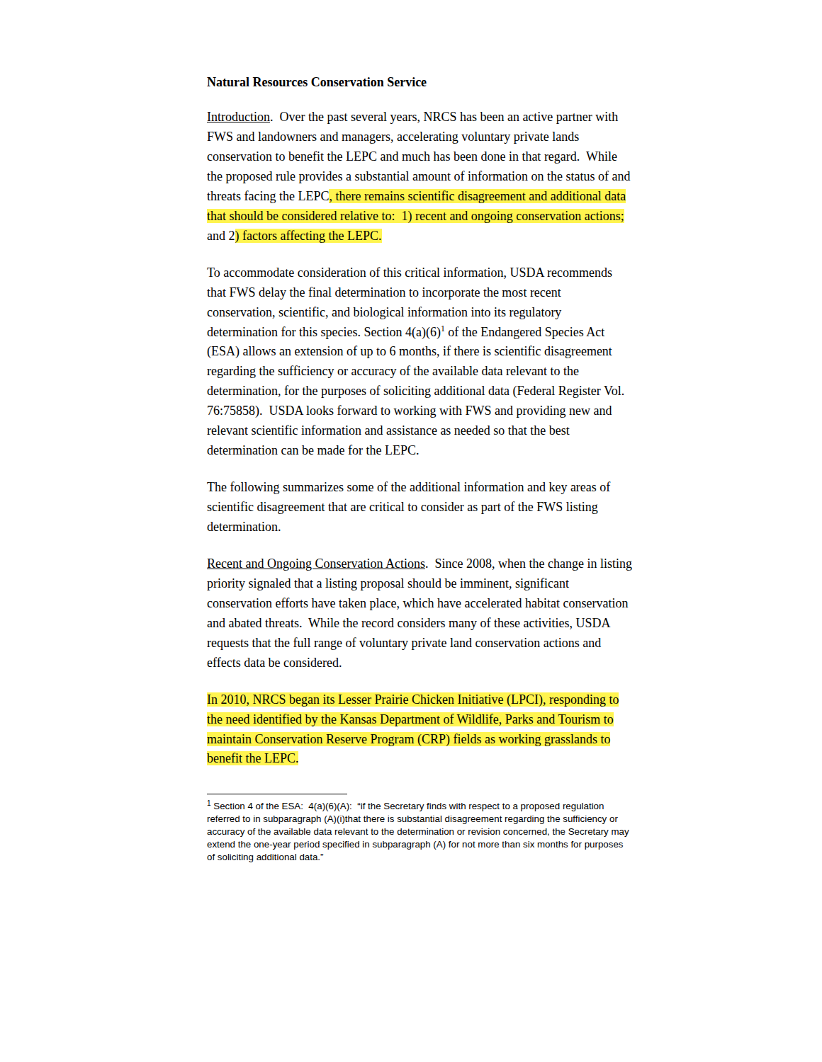Natural Resources Conservation Service
Introduction. Over the past several years, NRCS has been an active partner with FWS and landowners and managers, accelerating voluntary private lands conservation to benefit the LEPC and much has been done in that regard. While the proposed rule provides a substantial amount of information on the status of and threats facing the LEPC, there remains scientific disagreement and additional data that should be considered relative to: 1) recent and ongoing conservation actions; and 2) factors affecting the LEPC.
To accommodate consideration of this critical information, USDA recommends that FWS delay the final determination to incorporate the most recent conservation, scientific, and biological information into its regulatory determination for this species. Section 4(a)(6)1 of the Endangered Species Act (ESA) allows an extension of up to 6 months, if there is scientific disagreement regarding the sufficiency or accuracy of the available data relevant to the determination, for the purposes of soliciting additional data (Federal Register Vol. 76:75858). USDA looks forward to working with FWS and providing new and relevant scientific information and assistance as needed so that the best determination can be made for the LEPC.
The following summarizes some of the additional information and key areas of scientific disagreement that are critical to consider as part of the FWS listing determination.
Recent and Ongoing Conservation Actions. Since 2008, when the change in listing priority signaled that a listing proposal should be imminent, significant conservation efforts have taken place, which have accelerated habitat conservation and abated threats. While the record considers many of these activities, USDA requests that the full range of voluntary private land conservation actions and effects data be considered.
In 2010, NRCS began its Lesser Prairie Chicken Initiative (LPCI), responding to the need identified by the Kansas Department of Wildlife, Parks and Tourism to maintain Conservation Reserve Program (CRP) fields as working grasslands to benefit the LEPC.
1 Section 4 of the ESA: 4(a)(6)(A): “if the Secretary finds with respect to a proposed regulation referred to in subparagraph (A)(i)that there is substantial disagreement regarding the sufficiency or accuracy of the available data relevant to the determination or revision concerned, the Secretary may extend the one-year period specified in subparagraph (A) for not more than six months for purposes of soliciting additional data.”